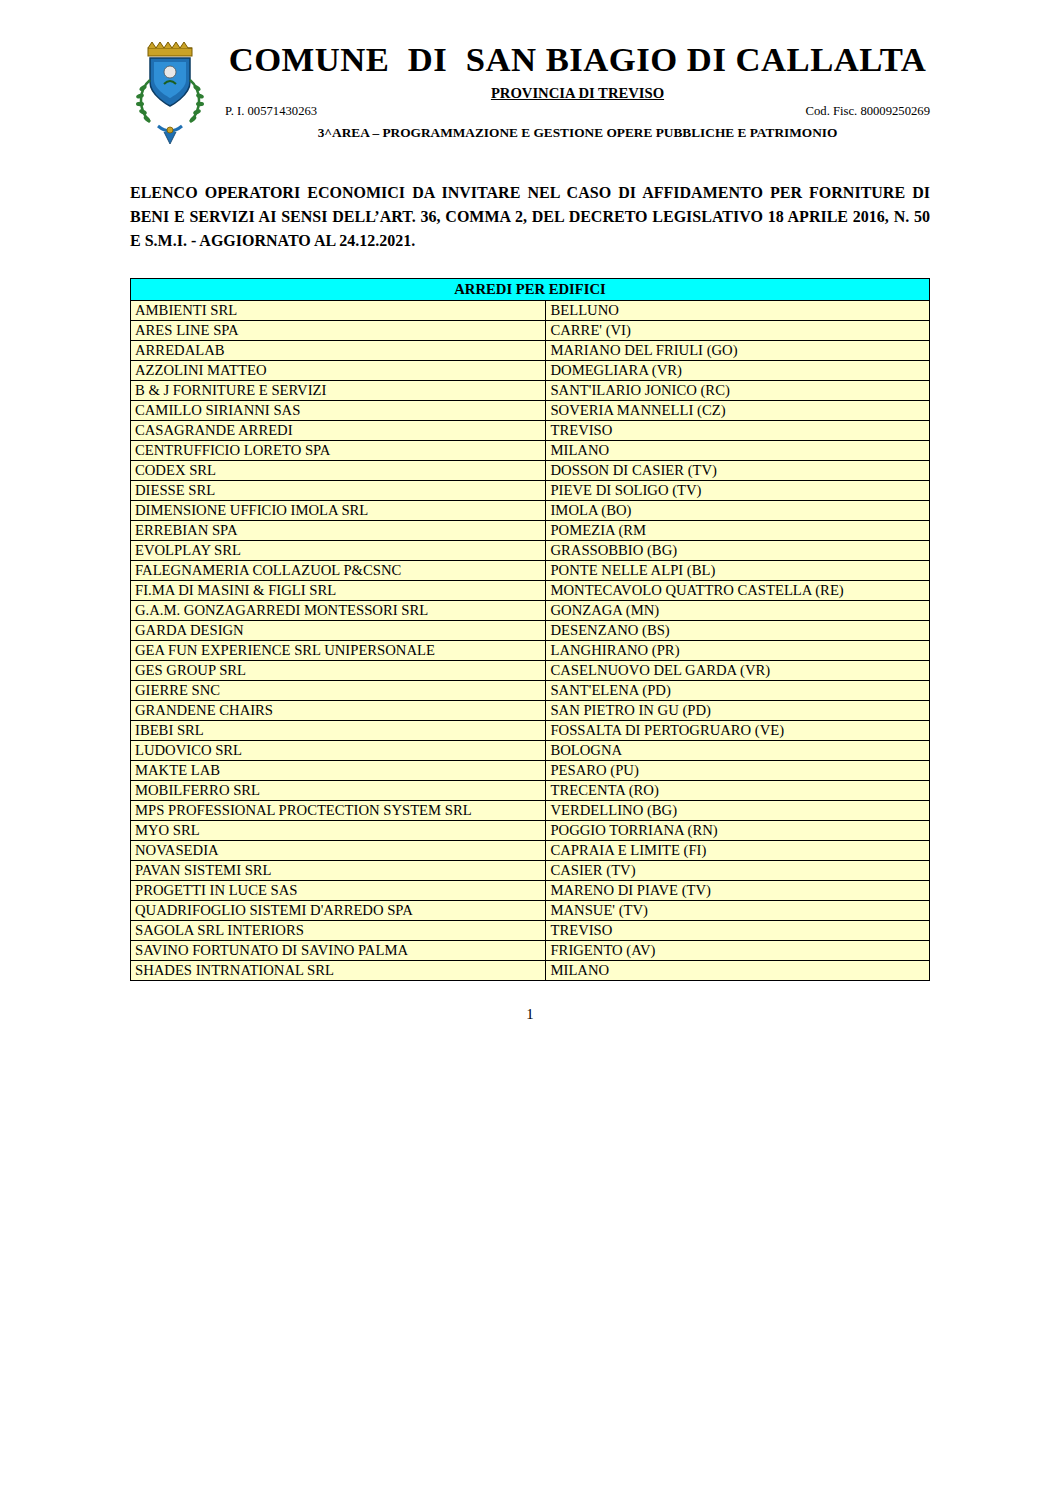COMUNE DI SAN BIAGIO DI CALLALTA
PROVINCIA DI TREVISO
P. I. 00571430263 Cod. Fisc. 80009250269
3^AREA – PROGRAMMAZIONE E GESTIONE OPERE PUBBLICHE E PATRIMONIO
ELENCO OPERATORI ECONOMICI DA INVITARE NEL CASO DI AFFIDAMENTO PER FORNITURE DI BENI E SERVIZI AI SENSI DELL’ART. 36, COMMA 2, DEL DECRETO LEGISLATIVO 18 APRILE 2016, N. 50 E S.M.I. - AGGIORNATO AL 24.12.2021.
| ARREDI PER EDIFICI |
| --- |
| AMBIENTI SRL | BELLUNO |
| ARES LINE SPA | CARRE' (VI) |
| ARREDALAB | MARIANO DEL FRIULI (GO) |
| AZZOLINI MATTEO | DOMEGLIARA (VR) |
| B & J FORNITURE E SERVIZI | SANT'ILARIO JONICO (RC) |
| CAMILLO SIRIANNI SAS | SOVERIA MANNELLI (CZ) |
| CASAGRANDE ARREDI | TREVISO |
| CENTRUFFICIO LORETO SPA | MILANO |
| CODEX SRL | DOSSON DI CASIER (TV) |
| DIESSE SRL | PIEVE DI SOLIGO (TV) |
| DIMENSIONE UFFICIO IMOLA SRL | IMOLA (BO) |
| ERREBIAN SPA | POMEZIA (RM |
| EVOLPLAY SRL | GRASSOBBIO (BG) |
| FALEGNAMERIA COLLAZUOL P&CSNC | PONTE NELLE ALPI (BL) |
| FI.MA DI MASINI & FIGLI SRL | MONTECAVOLO QUATTRO CASTELLA (RE) |
| G.A.M. GONZAGARREDI MONTESSORI SRL | GONZAGA (MN) |
| GARDA DESIGN | DESENZANO (BS) |
| GEA FUN EXPERIENCE SRL UNIPERSONALE | LANGHIRANO (PR) |
| GES GROUP SRL | CASELNUOVO DEL GARDA (VR) |
| GIERRE SNC | SANT'ELENA (PD) |
| GRANDENE CHAIRS | SAN PIETRO IN GU (PD) |
| IBEBI SRL | FOSSALTA DI PERTOGRUARO (VE) |
| LUDOVICO SRL | BOLOGNA |
| MAKTE LAB | PESARO (PU) |
| MOBILFERRO SRL | TRECENTA (RO) |
| MPS PROFESSIONAL PROCTECTION SYSTEM SRL | VERDELLINO (BG) |
| MYO SRL | POGGIO TORRIANA (RN) |
| NOVASEDIA | CAPRAIA E LIMITE (FI) |
| PAVAN SISTEMI SRL | CASIER (TV) |
| PROGETTI IN LUCE SAS | MARENO DI PIAVE (TV) |
| QUADRIFOGLIO SISTEMI D'ARREDO SPA | MANSUE' (TV) |
| SAGOLA SRL INTERIORS | TREVISO |
| SAVINO FORTUNATO DI SAVINO PALMA | FRIGENTO (AV) |
| SHADES INTRNATIONAL SRL | MILANO |
1